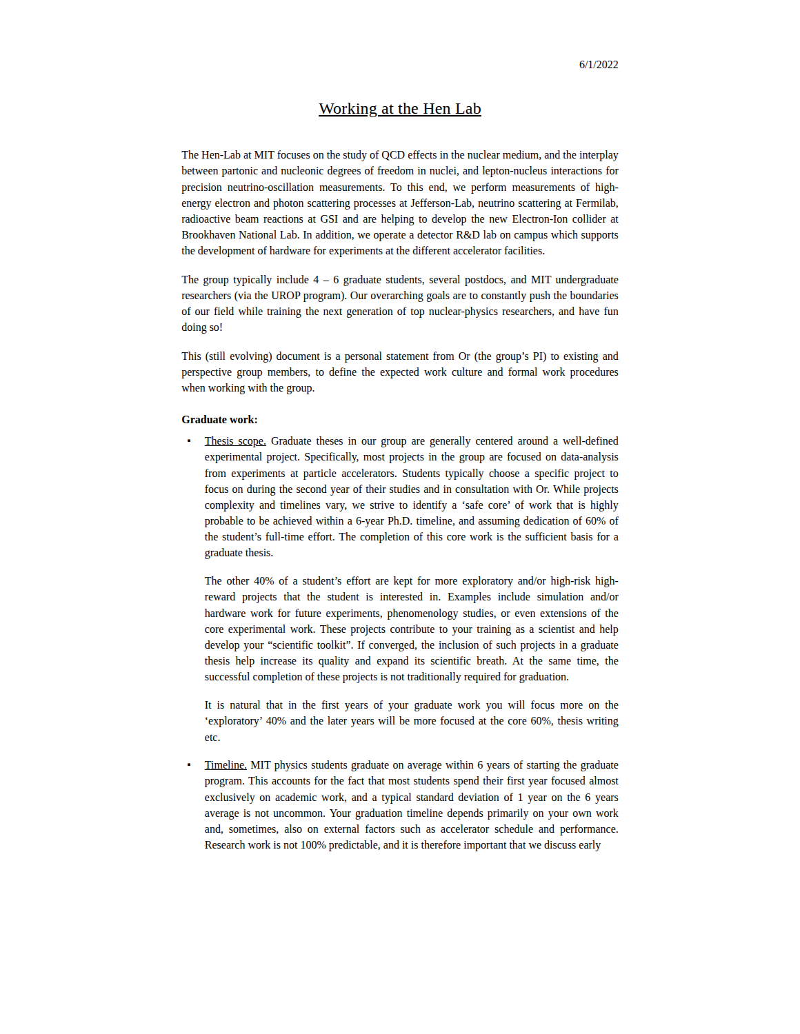6/1/2022
Working at the Hen Lab
The Hen-Lab at MIT focuses on the study of QCD effects in the nuclear medium, and the interplay between partonic and nucleonic degrees of freedom in nuclei, and lepton-nucleus interactions for precision neutrino-oscillation measurements. To this end, we perform measurements of high-energy electron and photon scattering processes at Jefferson-Lab, neutrino scattering at Fermilab, radioactive beam reactions at GSI and are helping to develop the new Electron-Ion collider at Brookhaven National Lab. In addition, we operate a detector R&D lab on campus which supports the development of hardware for experiments at the different accelerator facilities.
The group typically include 4 – 6 graduate students, several postdocs, and MIT undergraduate researchers (via the UROP program). Our overarching goals are to constantly push the boundaries of our field while training the next generation of top nuclear-physics researchers, and have fun doing so!
This (still evolving) document is a personal statement from Or (the group’s PI) to existing and perspective group members, to define the expected work culture and formal work procedures when working with the group.
Graduate work:
Thesis scope. Graduate theses in our group are generally centered around a well-defined experimental project. Specifically, most projects in the group are focused on data-analysis from experiments at particle accelerators. Students typically choose a specific project to focus on during the second year of their studies and in consultation with Or. While projects complexity and timelines vary, we strive to identify a ‘safe core’ of work that is highly probable to be achieved within a 6-year Ph.D. timeline, and assuming dedication of 60% of the student’s full-time effort. The completion of this core work is the sufficient basis for a graduate thesis.
The other 40% of a student’s effort are kept for more exploratory and/or high-risk high-reward projects that the student is interested in. Examples include simulation and/or hardware work for future experiments, phenomenology studies, or even extensions of the core experimental work. These projects contribute to your training as a scientist and help develop your “scientific toolkit”. If converged, the inclusion of such projects in a graduate thesis help increase its quality and expand its scientific breath. At the same time, the successful completion of these projects is not traditionally required for graduation.
It is natural that in the first years of your graduate work you will focus more on the ‘exploratory’ 40% and the later years will be more focused at the core 60%, thesis writing etc.
Timeline. MIT physics students graduate on average within 6 years of starting the graduate program. This accounts for the fact that most students spend their first year focused almost exclusively on academic work, and a typical standard deviation of 1 year on the 6 years average is not uncommon. Your graduation timeline depends primarily on your own work and, sometimes, also on external factors such as accelerator schedule and performance. Research work is not 100% predictable, and it is therefore important that we discuss early